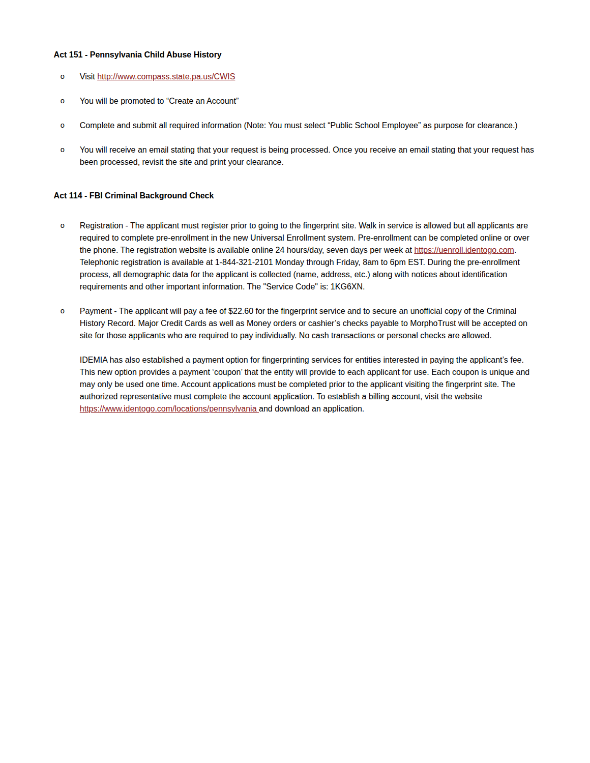Act 151 - Pennsylvania Child Abuse History
Visit http://www.compass.state.pa.us/CWIS
You will be promoted to “Create an Account”
Complete and submit all required information (Note: You must select “Public School Employee” as purpose for clearance.)
You will receive an email stating that your request is being processed. Once you receive an email stating that your request has been processed, revisit the site and print your clearance.
Act 114 - FBI Criminal Background Check
Registration - The applicant must register prior to going to the fingerprint site. Walk in service is allowed but all applicants are required to complete pre-enrollment in the new Universal Enrollment system. Pre-enrollment can be completed online or over the phone. The registration website is available online 24 hours/day, seven days per week at https://uenroll.identogo.com. Telephonic registration is available at 1-844-321-2101 Monday through Friday, 8am to 6pm EST. During the pre-enrollment process, all demographic data for the applicant is collected (name, address, etc.) along with notices about identification requirements and other important information. The "Service Code" is: 1KG6XN.
Payment - The applicant will pay a fee of $22.60 for the fingerprint service and to secure an unofficial copy of the Criminal History Record. Major Credit Cards as well as Money orders or cashier’s checks payable to MorphoTrust will be accepted on site for those applicants who are required to pay individually. No cash transactions or personal checks are allowed.
IDEMIA has also established a payment option for fingerprinting services for entities interested in paying the applicant’s fee. This new option provides a payment ‘coupon’ that the entity will provide to each applicant for use. Each coupon is unique and may only be used one time. Account applications must be completed prior to the applicant visiting the fingerprint site. The authorized representative must complete the account application. To establish a billing account, visit the website https://www.identogo.com/locations/pennsylvania and download an application.